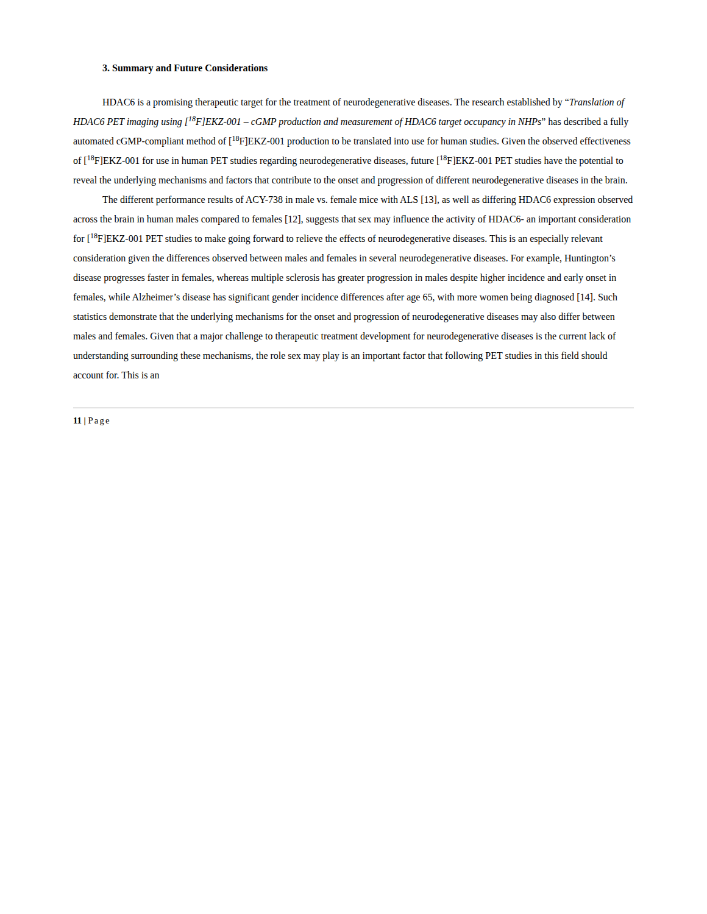3. Summary and Future Considerations
HDAC6 is a promising therapeutic target for the treatment of neurodegenerative diseases. The research established by “Translation of HDAC6 PET imaging using [18F]EKZ-001 – cGMP production and measurement of HDAC6 target occupancy in NHPs” has described a fully automated cGMP-compliant method of [18F]EKZ-001 production to be translated into use for human studies. Given the observed effectiveness of [18F]EKZ-001 for use in human PET studies regarding neurodegenerative diseases, future [18F]EKZ-001 PET studies have the potential to reveal the underlying mechanisms and factors that contribute to the onset and progression of different neurodegenerative diseases in the brain.
The different performance results of ACY-738 in male vs. female mice with ALS [13], as well as differing HDAC6 expression observed across the brain in human males compared to females [12], suggests that sex may influence the activity of HDAC6- an important consideration for [18F]EKZ-001 PET studies to make going forward to relieve the effects of neurodegenerative diseases. This is an especially relevant consideration given the differences observed between males and females in several neurodegenerative diseases. For example, Huntington’s disease progresses faster in females, whereas multiple sclerosis has greater progression in males despite higher incidence and early onset in females, while Alzheimer’s disease has significant gender incidence differences after age 65, with more women being diagnosed [14]. Such statistics demonstrate that the underlying mechanisms for the onset and progression of neurodegenerative diseases may also differ between males and females. Given that a major challenge to therapeutic treatment development for neurodegenerative diseases is the current lack of understanding surrounding these mechanisms, the role sex may play is an important factor that following PET studies in this field should account for. This is an
11 | Page